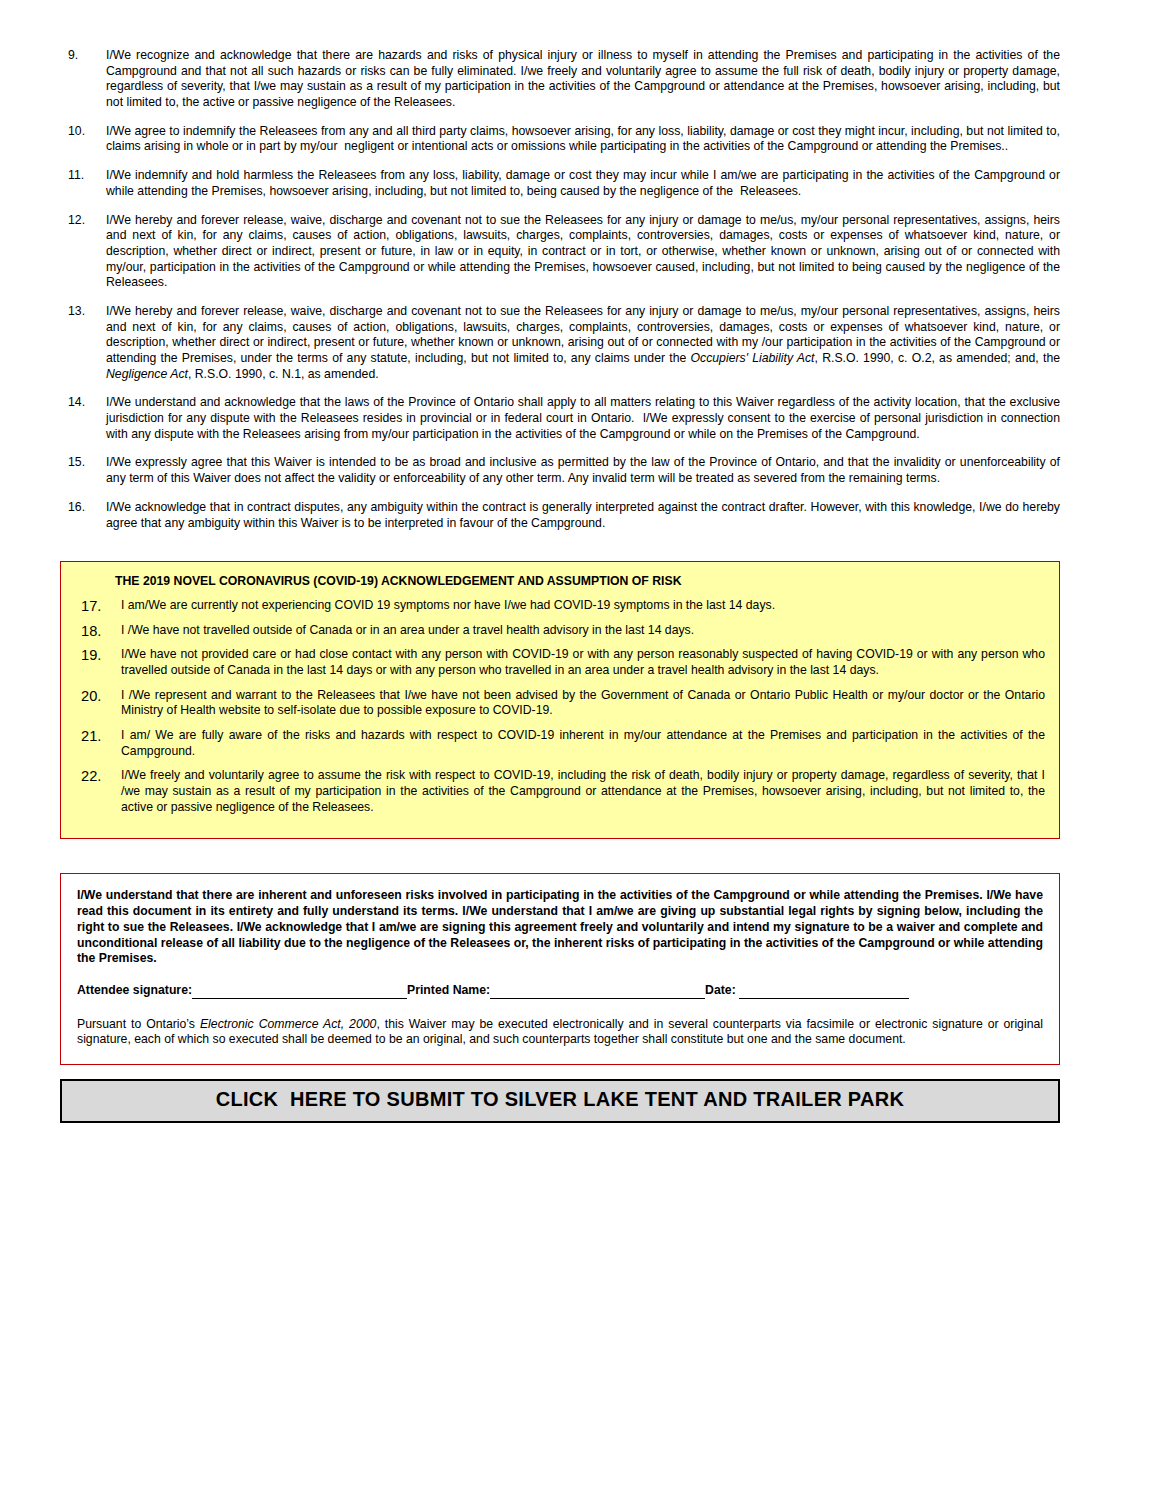9. I/We recognize and acknowledge that there are hazards and risks of physical injury or illness to myself in attending the Premises and participating in the activities of the Campground and that not all such hazards or risks can be fully eliminated. I/we freely and voluntarily agree to assume the full risk of death, bodily injury or property damage, regardless of severity, that I/we may sustain as a result of my participation in the activities of the Campground or attendance at the Premises, howsoever arising, including, but not limited to, the active or passive negligence of the Releasees.
10. I/We agree to indemnify the Releasees from any and all third party claims, howsoever arising, for any loss, liability, damage or cost they might incur, including, but not limited to, claims arising in whole or in part by my/our negligent or intentional acts or omissions while participating in the activities of the Campground or attending the Premises..
11. I/We indemnify and hold harmless the Releasees from any loss, liability, damage or cost they may incur while I am/we are participating in the activities of the Campground or while attending the Premises, howsoever arising, including, but not limited to, being caused by the negligence of the Releasees.
12. I/We hereby and forever release, waive, discharge and covenant not to sue the Releasees for any injury or damage to me/us, my/our personal representatives, assigns, heirs and next of kin, for any claims, causes of action, obligations, lawsuits, charges, complaints, controversies, damages, costs or expenses of whatsoever kind, nature, or description, whether direct or indirect, present or future, in law or in equity, in contract or in tort, or otherwise, whether known or unknown, arising out of or connected with my/our, participation in the activities of the Campground or while attending the Premises, howsoever caused, including, but not limited to being caused by the negligence of the Releasees.
13. I/We hereby and forever release, waive, discharge and covenant not to sue the Releasees for any injury or damage to me/us, my/our personal representatives, assigns, heirs and next of kin, for any claims, causes of action, obligations, lawsuits, charges, complaints, controversies, damages, costs or expenses of whatsoever kind, nature, or description, whether direct or indirect, present or future, whether known or unknown, arising out of or connected with my /our participation in the activities of the Campground or attending the Premises, under the terms of any statute, including, but not limited to, any claims under the Occupiers' Liability Act, R.S.O. 1990, c. O.2, as amended; and, the Negligence Act, R.S.O. 1990, c. N.1, as amended.
14. I/We understand and acknowledge that the laws of the Province of Ontario shall apply to all matters relating to this Waiver regardless of the activity location, that the exclusive jurisdiction for any dispute with the Releasees resides in provincial or in federal court in Ontario. I/We expressly consent to the exercise of personal jurisdiction in connection with any dispute with the Releasees arising from my/our participation in the activities of the Campground or while on the Premises of the Campground.
15. I/We expressly agree that this Waiver is intended to be as broad and inclusive as permitted by the law of the Province of Ontario, and that the invalidity or unenforceability of any term of this Waiver does not affect the validity or enforceability of any other term. Any invalid term will be treated as severed from the remaining terms.
16. I/We acknowledge that in contract disputes, any ambiguity within the contract is generally interpreted against the contract drafter. However, with this knowledge, I/we do hereby agree that any ambiguity within this Waiver is to be interpreted in favour of the Campground.
THE 2019 NOVEL CORONAVIRUS (COVID-19) ACKNOWLEDGEMENT AND ASSUMPTION OF RISK
17. I am/We are currently not experiencing COVID 19 symptoms nor have I/we had COVID-19 symptoms in the last 14 days.
18. I /We have not travelled outside of Canada or in an area under a travel health advisory in the last 14 days.
19. I/We have not provided care or had close contact with any person with COVID-19 or with any person reasonably suspected of having COVID-19 or with any person who travelled outside of Canada in the last 14 days or with any person who travelled in an area under a travel health advisory in the last 14 days.
20. I /We represent and warrant to the Releasees that I/we have not been advised by the Government of Canada or Ontario Public Health or my/our doctor or the Ontario Ministry of Health website to self-isolate due to possible exposure to COVID-19.
21. I am/ We are fully aware of the risks and hazards with respect to COVID-19 inherent in my/our attendance at the Premises and participation in the activities of the Campground.
22. I/We freely and voluntarily agree to assume the risk with respect to COVID-19, including the risk of death, bodily injury or property damage, regardless of severity, that I /we may sustain as a result of my participation in the activities of the Campground or attendance at the Premises, howsoever arising, including, but not limited to, the active or passive negligence of the Releasees.
I/We understand that there are inherent and unforeseen risks involved in participating in the activities of the Campground or while attending the Premises. I/We have read this document in its entirety and fully understand its terms. I/We understand that I am/we are giving up substantial legal rights by signing below, including the right to sue the Releasees. I/We acknowledge that I am/we are signing this agreement freely and voluntarily and intend my signature to be a waiver and complete and unconditional release of all liability due to the negligence of the Releasees or, the inherent risks of participating in the activities of the Campground or while attending the Premises.
Attendee signature: Printed Name: Date:
Pursuant to Ontario’s Electronic Commerce Act, 2000, this Waiver may be executed electronically and in several counterparts via facsimile or electronic signature or original signature, each of which so executed shall be deemed to be an original, and such counterparts together shall constitute but one and the same document.
CLICK HERE TO SUBMIT TO SILVER LAKE TENT AND TRAILER PARK